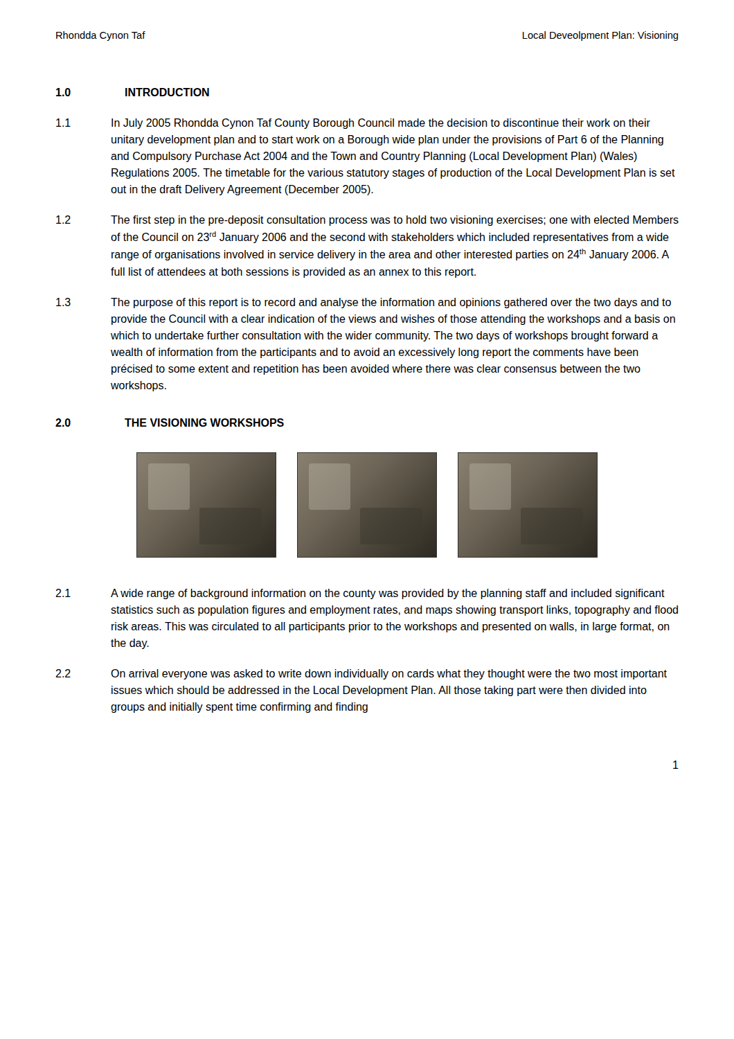Rhondda Cynon Taf Local Deveolpment Plan: Visioning
1.0 INTRODUCTION
1.1 In July 2005 Rhondda Cynon Taf County Borough Council made the decision to discontinue their work on their unitary development plan and to start work on a Borough wide plan under the provisions of Part 6 of the Planning and Compulsory Purchase Act 2004 and the Town and Country Planning (Local Development Plan) (Wales) Regulations 2005. The timetable for the various statutory stages of production of the Local Development Plan is set out in the draft Delivery Agreement (December 2005).
1.2 The first step in the pre-deposit consultation process was to hold two visioning exercises; one with elected Members of the Council on 23rd January 2006 and the second with stakeholders which included representatives from a wide range of organisations involved in service delivery in the area and other interested parties on 24th January 2006. A full list of attendees at both sessions is provided as an annex to this report.
1.3 The purpose of this report is to record and analyse the information and opinions gathered over the two days and to provide the Council with a clear indication of the views and wishes of those attending the workshops and a basis on which to undertake further consultation with the wider community. The two days of workshops brought forward a wealth of information from the participants and to avoid an excessively long report the comments have been précised to some extent and repetition has been avoided where there was clear consensus between the two workshops.
2.0 THE VISIONING WORKSHOPS
2.1 A wide range of background information on the county was provided by the planning staff and included significant statistics such as population figures and employment rates, and maps showing transport links, topography and flood risk areas. This was circulated to all participants prior to the workshops and presented on walls, in large format, on the day.
2.2 On arrival everyone was asked to write down individually on cards what they thought were the two most important issues which should be addressed in the Local Development Plan. All those taking part were then divided into groups and initially spent time confirming and finding
1